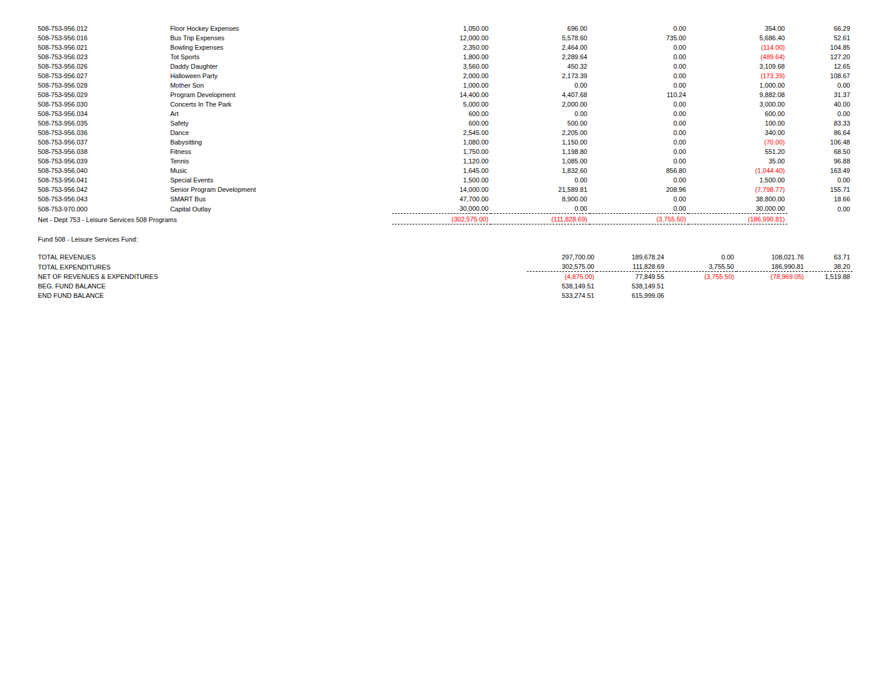| 508-753-956.012 | Floor Hockey Expenses | 1,050.00 | 696.00 | 0.00 | 354.00 | 66.29 |
| 508-753-956.016 | Bus Trip Expenses | 12,000.00 | 5,578.60 | 735.00 | 5,686.40 | 52.61 |
| 508-753-956.021 | Bowling Expenses | 2,350.00 | 2,464.00 | 0.00 | (114.00) | 104.85 |
| 508-753-956.023 | Tot Sports | 1,800.00 | 2,289.64 | 0.00 | (489.64) | 127.20 |
| 508-753-956.026 | Daddy Daughter | 3,560.00 | 450.32 | 0.00 | 3,109.68 | 12.65 |
| 508-753-956.027 | Halloween Party | 2,000.00 | 2,173.39 | 0.00 | (173.39) | 108.67 |
| 508-753-956.028 | Mother Son | 1,000.00 | 0.00 | 0.00 | 1,000.00 | 0.00 |
| 508-753-956.029 | Program Development | 14,400.00 | 4,407.68 | 110.24 | 9,882.08 | 31.37 |
| 508-753-956.030 | Concerts In The Park | 5,000.00 | 2,000.00 | 0.00 | 3,000.00 | 40.00 |
| 508-753-956.034 | Art | 600.00 | 0.00 | 0.00 | 600.00 | 0.00 |
| 508-753-956.035 | Safety | 600.00 | 500.00 | 0.00 | 100.00 | 83.33 |
| 508-753-956.036 | Dance | 2,545.00 | 2,205.00 | 0.00 | 340.00 | 86.64 |
| 508-753-956.037 | Babysitting | 1,080.00 | 1,150.00 | 0.00 | (70.00) | 106.48 |
| 508-753-956.038 | Fitness | 1,750.00 | 1,198.80 | 0.00 | 551.20 | 68.50 |
| 508-753-956.039 | Tennis | 1,120.00 | 1,085.00 | 0.00 | 35.00 | 96.88 |
| 508-753-956.040 | Music | 1,645.00 | 1,832.60 | 856.80 | (1,044.40) | 163.49 |
| 508-753-956.041 | Special Events | 1,500.00 | 0.00 | 0.00 | 1,500.00 | 0.00 |
| 508-753-956.042 | Senior Program Development | 14,000.00 | 21,589.81 | 208.96 | (7,798.77) | 155.71 |
| 508-753-956.043 | SMART Bus | 47,700.00 | 8,900.00 | 0.00 | 38,800.00 | 18.66 |
| 508-753-970.000 | Capital Outlay | 30,000.00 | 0.00 | 0.00 | 30,000.00 | 0.00 |
| Net - Dept 753 - Leisure Services 508 Programs | (302,575.00) | (111,828.69) | (3,755.50) | (186,990.81) | |
| Fund 508 - Leisure Services Fund: |
| TOTAL REVENUES | 297,700.00 | 189,678.24 | 0.00 | 108,021.76 | 63.71 |
| TOTAL EXPENDITURES | 302,575.00 | 111,828.69 | 3,755.50 | 186,990.81 | 38.20 |
| NET OF REVENUES & EXPENDITURES | (4,875.00) | 77,849.55 | (3,755.50) | (78,969.05) | 1,519.88 |
| BEG. FUND BALANCE | 538,149.51 | 538,149.51 | | | |
| END FUND BALANCE | 533,274.51 | 615,999.06 | | | |